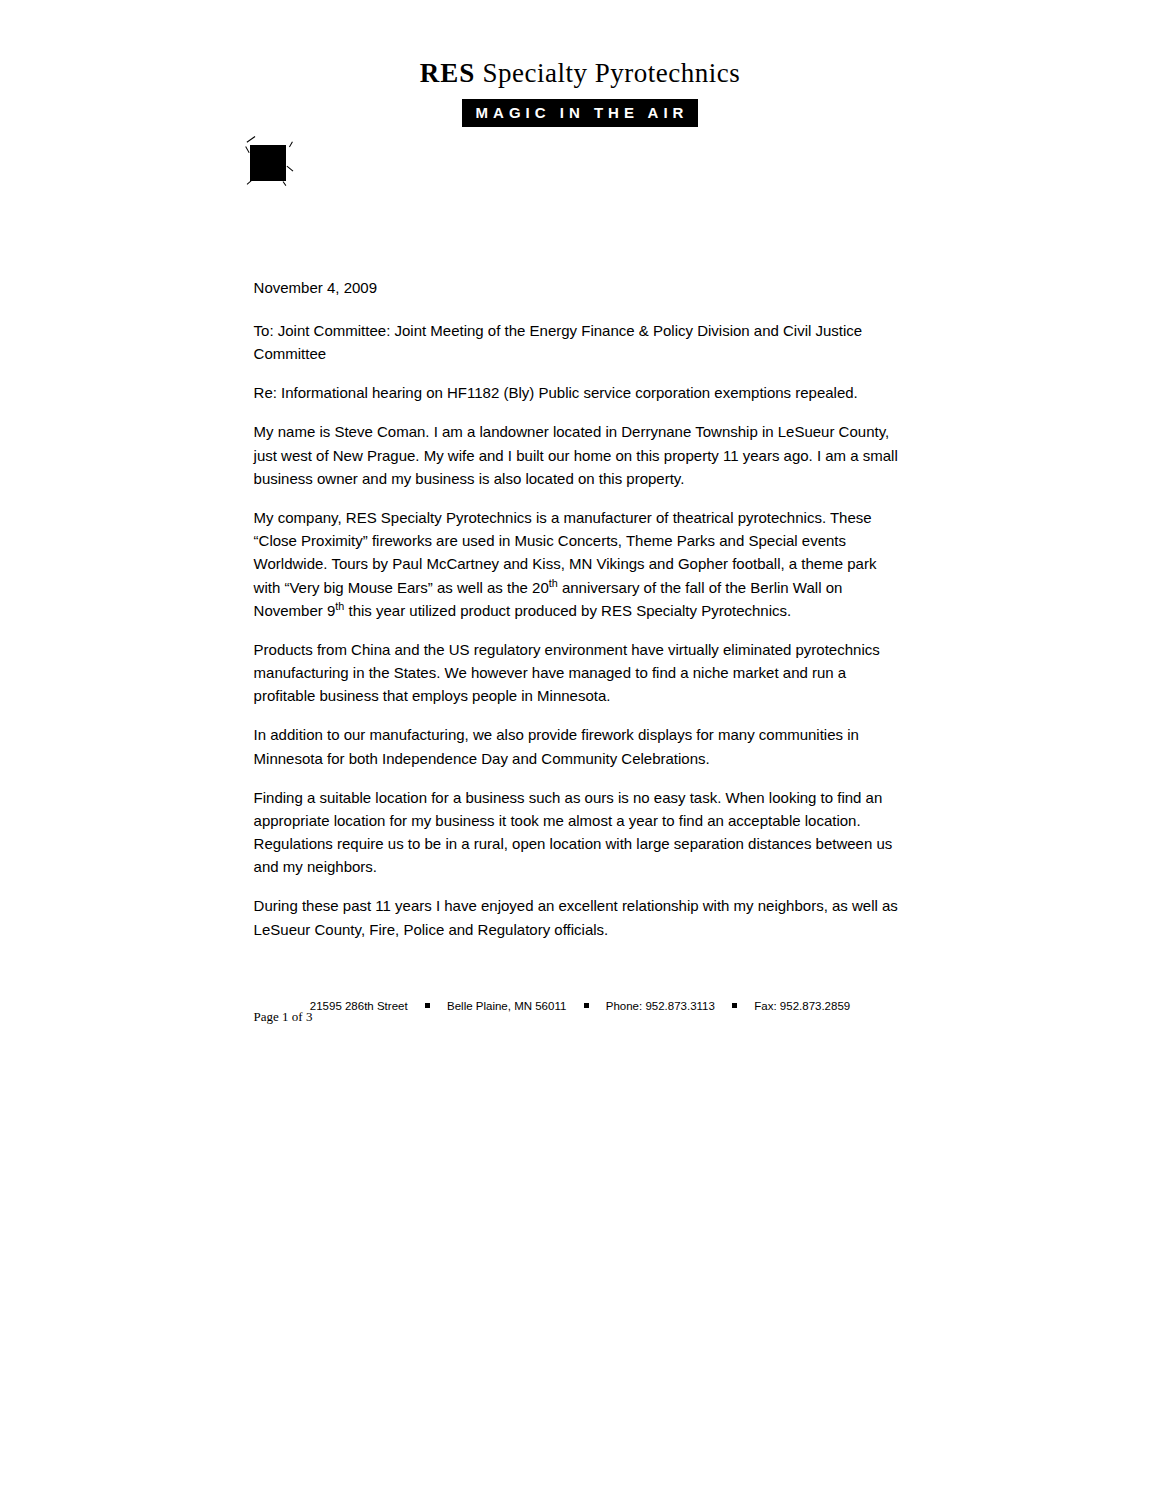RES Specialty Pyrotechnics
MAGIC IN THE AIR
November 4, 2009
To: Joint Committee: Joint Meeting of the Energy Finance & Policy Division and Civil Justice Committee
Re: Informational hearing on HF1182 (Bly) Public service corporation exemptions repealed.
My name is Steve Coman. I am a landowner located in Derrynane Township in LeSueur County, just west of New Prague. My wife and I built our home on this property 11 years ago. I am a small business owner and my business is also located on this property.
My company, RES Specialty Pyrotechnics is a manufacturer of theatrical pyrotechnics. These “Close Proximity” fireworks are used in Music Concerts, Theme Parks and Special events Worldwide. Tours by Paul McCartney and Kiss, MN Vikings and Gopher football, a theme park with “Very big Mouse Ears” as well as the 20th anniversary of the fall of the Berlin Wall on November 9th this year utilized product produced by RES Specialty Pyrotechnics.
Products from China and the US regulatory environment have virtually eliminated pyrotechnics manufacturing in the States. We however have managed to find a niche market and run a profitable business that employs people in Minnesota.
In addition to our manufacturing, we also provide firework displays for many communities in Minnesota for both Independence Day and Community Celebrations.
Finding a suitable location for a business such as ours is no easy task. When looking to find an appropriate location for my business it took me almost a year to find an acceptable location. Regulations require us to be in a rural, open location with large separation distances between us and my neighbors.
During these past 11 years I have enjoyed an excellent relationship with my neighbors, as well as LeSueur County, Fire, Police and Regulatory officials.
21595 286th Street Belle Plaine, MN 56011 Phone: 952.873.3113 Fax: 952.873.2859
Page 1 of 3